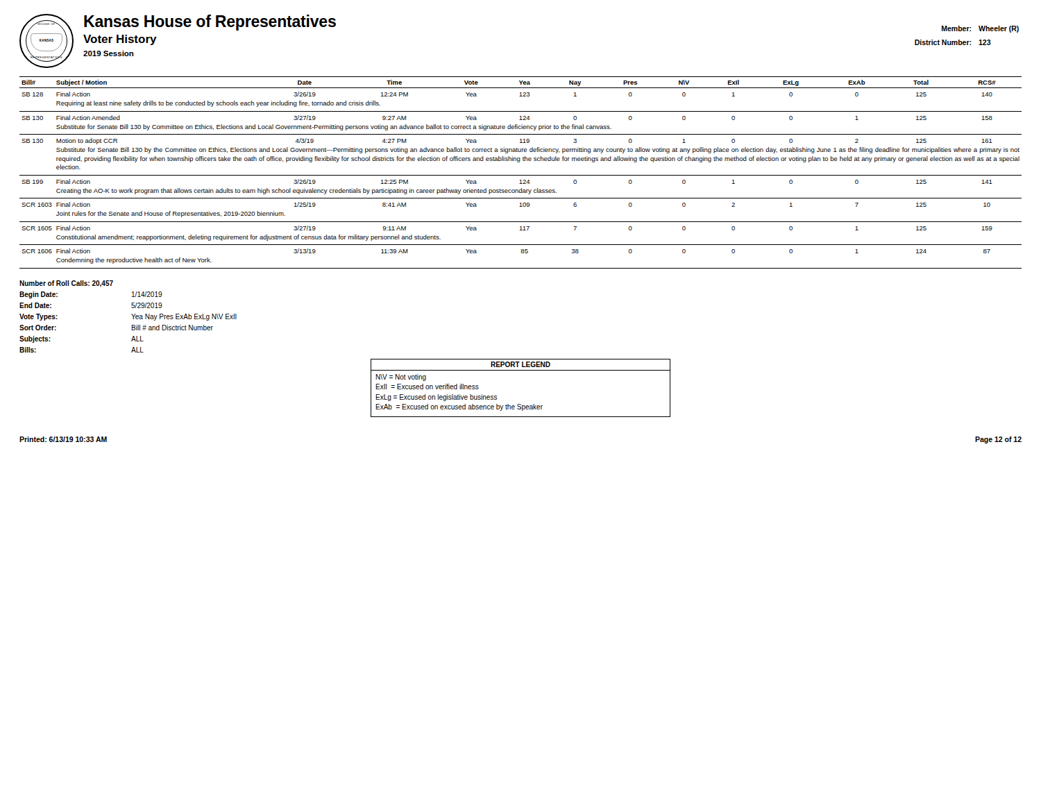HOUSE OF
KANSAS
REPRESENTATIVES
Kansas House of Representatives
Voter History
2019 Session
Member: Wheeler (R)
District Number: 123
| Bill# | Subject / Motion | Date | Time | Vote | Yea | Nay | Pres | N\V | ExIl | ExLg | ExAb | Total | RCS# |
| --- | --- | --- | --- | --- | --- | --- | --- | --- | --- | --- | --- | --- | --- |
| SB 128 | Final Action | 3/26/19 | 12:24 PM | Yea | 123 | 1 | 0 | 0 | 1 | 0 | 0 | 125 | 140 |
| | Requiring at least nine safety drills to be conducted by schools each year including fire, tornado and crisis drills. |
| SB 130 | Final Action Amended | 3/27/19 | 9:27 AM | Yea | 124 | 0 | 0 | 0 | 0 | 0 | 1 | 125 | 158 |
| | Substitute for Senate Bill 130 by Committee on Ethics, Elections and Local Government-Permitting persons voting an advance ballot to correct a signature deficiency prior to the final canvass. |
| SB 130 | Motion to adopt CCR | 4/3/19 | 4:27 PM | Yea | 119 | 3 | 0 | 1 | 0 | 0 | 2 | 125 | 161 |
| | Substitute for Senate Bill 130 by the Committee on Ethics, Elections and Local Government—Permitting persons voting an advance ballot to correct a signature deficiency, permitting any county to allow voting at any polling place on election day, establishing June 1 as the filing deadline for municipalities where a primary is not required, providing flexibility for when township officers take the oath of office, providing flexibility for school districts for the election of officers and establishing the schedule for meetings and allowing the question of changing the method of election or voting plan to be held at any primary or general election as well as at a special election. |
| SB 199 | Final Action | 3/26/19 | 12:25 PM | Yea | 124 | 0 | 0 | 0 | 1 | 0 | 0 | 125 | 141 |
| | Creating the AO-K to work program that allows certain adults to earn high school equivalency credentials by participating in career pathway oriented postsecondary classes. |
| SCR 1603 | Final Action | 1/25/19 | 8:41 AM | Yea | 109 | 6 | 0 | 0 | 2 | 1 | 7 | 125 | 10 |
| | Joint rules for the Senate and House of Representatives, 2019-2020 biennium. |
| SCR 1605 | Final Action | 3/27/19 | 9:11 AM | Yea | 117 | 7 | 0 | 0 | 0 | 0 | 1 | 125 | 159 |
| | Constitutional amendment; reapportionment, deleting requirement for adjustment of census data for military personnel and students. |
| SCR 1606 | Final Action | 3/13/19 | 11:39 AM | Yea | 85 | 38 | 0 | 0 | 0 | 0 | 1 | 124 | 87 |
| | Condemning the reproductive health act of New York. |
| Number of Roll Calls: 20,457 |
| Begin Date: | 1/14/2019 |
| End Date: | 5/29/2019 |
| Vote Types: | Yea Nay Pres ExAb ExLg N\V ExIl |
| Sort Order: | Bill # and Disctrict Number |
| Subjects: | ALL |
| Bills: | ALL |
REPORT LEGEND
N\V = Not voting
ExIl = Excused on verified illness
ExLg = Excused on legislative business
ExAb = Excused on excused absence by the Speaker
Printed: 6/13/19 10:33 AM
Page 12 of 12